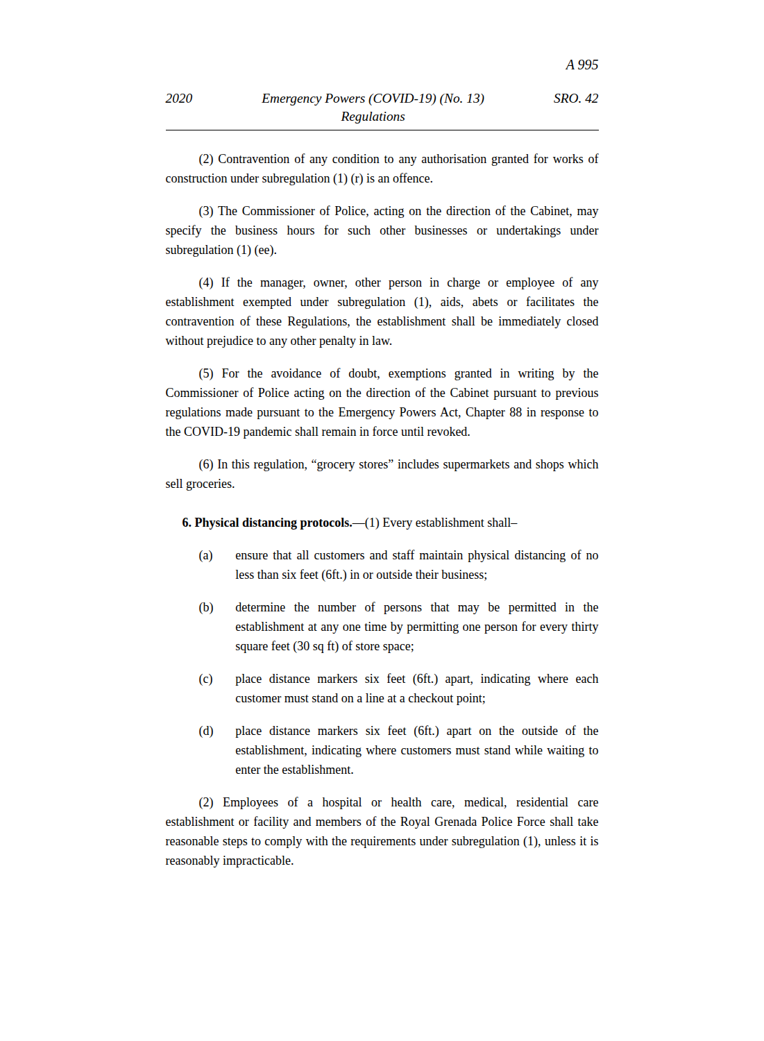A 995
2020
Emergency Powers (COVID-19) (No. 13)
Regulations
SRO. 42
(2) Contravention of any condition to any authorisation granted for works of construction under subregulation (1) (r) is an offence.
(3) The Commissioner of Police, acting on the direction of the Cabinet, may specify the business hours for such other businesses or undertakings under subregulation (1) (ee).
(4) If the manager, owner, other person in charge or employee of any establishment exempted under subregulation (1), aids, abets or facilitates the contravention of these Regulations, the establishment shall be immediately closed without prejudice to any other penalty in law.
(5) For the avoidance of doubt, exemptions granted in writing by the Commissioner of Police acting on the direction of the Cabinet pursuant to previous regulations made pursuant to the Emergency Powers Act, Chapter 88 in response to the COVID-19 pandemic shall remain in force until revoked.
(6) In this regulation, “grocery stores” includes supermarkets and shops which sell groceries.
6. Physical distancing protocols.—(1) Every establishment shall–
(a) ensure that all customers and staff maintain physical distancing of no less than six feet (6ft.) in or outside their business;
(b) determine the number of persons that may be permitted in the establishment at any one time by permitting one person for every thirty square feet (30 sq ft) of store space;
(c) place distance markers six feet (6ft.) apart, indicating where each customer must stand on a line at a checkout point;
(d) place distance markers six feet (6ft.) apart on the outside of the establishment, indicating where customers must stand while waiting to enter the establishment.
(2) Employees of a hospital or health care, medical, residential care establishment or facility and members of the Royal Grenada Police Force shall take reasonable steps to comply with the requirements under subregulation (1), unless it is reasonably impracticable.